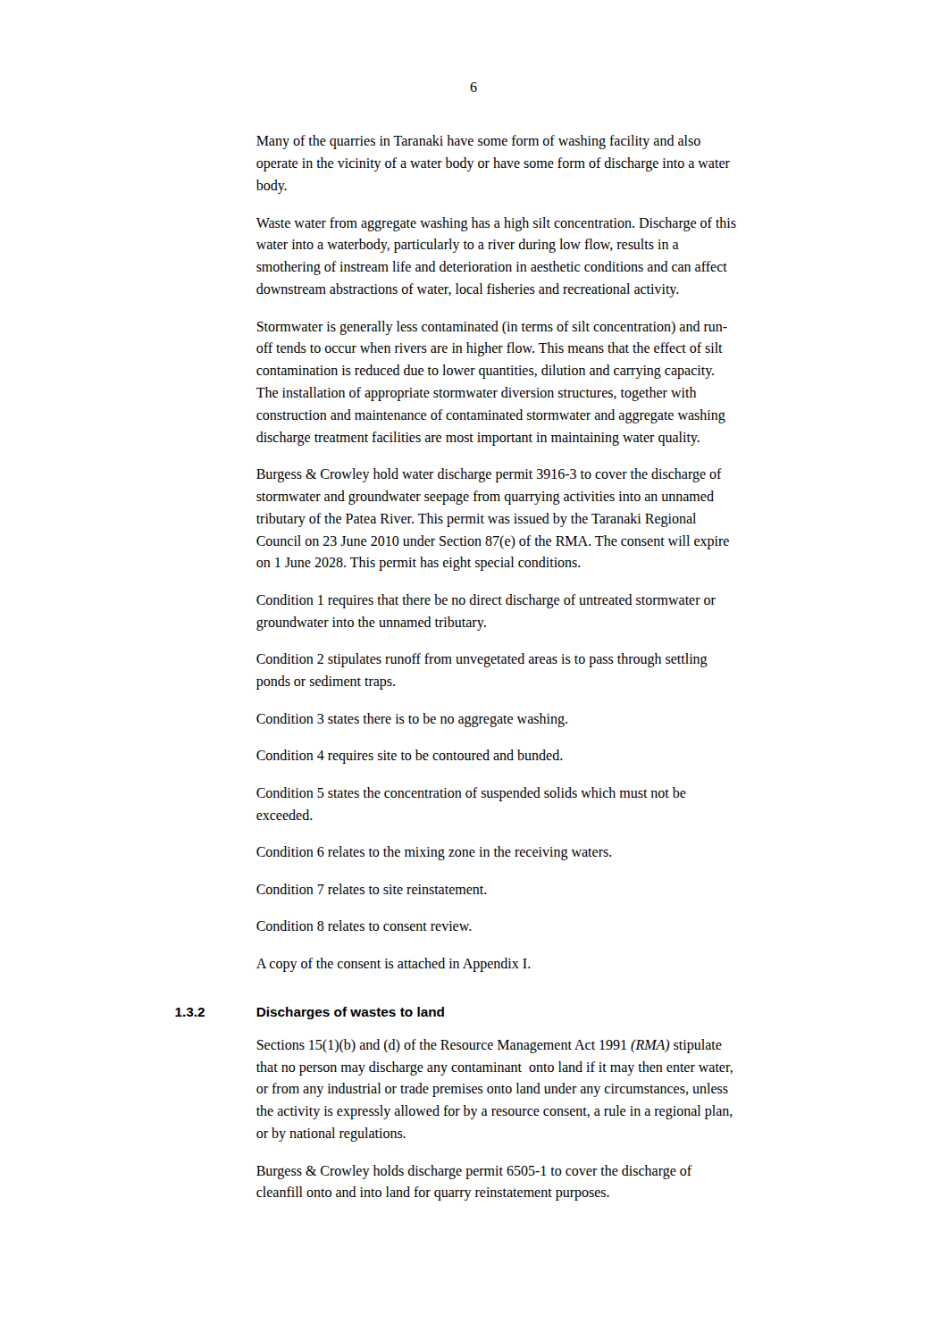6
Many of the quarries in Taranaki have some form of washing facility and also operate in the vicinity of a water body or have some form of discharge into a water body.
Waste water from aggregate washing has a high silt concentration. Discharge of this water into a waterbody, particularly to a river during low flow, results in a smothering of instream life and deterioration in aesthetic conditions and can affect downstream abstractions of water, local fisheries and recreational activity.
Stormwater is generally less contaminated (in terms of silt concentration) and run-off tends to occur when rivers are in higher flow. This means that the effect of silt contamination is reduced due to lower quantities, dilution and carrying capacity. The installation of appropriate stormwater diversion structures, together with construction and maintenance of contaminated stormwater and aggregate washing discharge treatment facilities are most important in maintaining water quality.
Burgess & Crowley hold water discharge permit 3916-3 to cover the discharge of stormwater and groundwater seepage from quarrying activities into an unnamed tributary of the Patea River. This permit was issued by the Taranaki Regional Council on 23 June 2010 under Section 87(e) of the RMA. The consent will expire on 1 June 2028. This permit has eight special conditions.
Condition 1 requires that there be no direct discharge of untreated stormwater or groundwater into the unnamed tributary.
Condition 2 stipulates runoff from unvegetated areas is to pass through settling ponds or sediment traps.
Condition 3 states there is to be no aggregate washing.
Condition 4 requires site to be contoured and bunded.
Condition 5 states the concentration of suspended solids which must not be exceeded.
Condition 6 relates to the mixing zone in the receiving waters.
Condition 7 relates to site reinstatement.
Condition 8 relates to consent review.
A copy of the consent is attached in Appendix I.
1.3.2 Discharges of wastes to land
Sections 15(1)(b) and (d) of the Resource Management Act 1991 (RMA) stipulate that no person may discharge any contaminant onto land if it may then enter water, or from any industrial or trade premises onto land under any circumstances, unless the activity is expressly allowed for by a resource consent, a rule in a regional plan, or by national regulations.
Burgess & Crowley holds discharge permit 6505-1 to cover the discharge of cleanfill onto and into land for quarry reinstatement purposes.